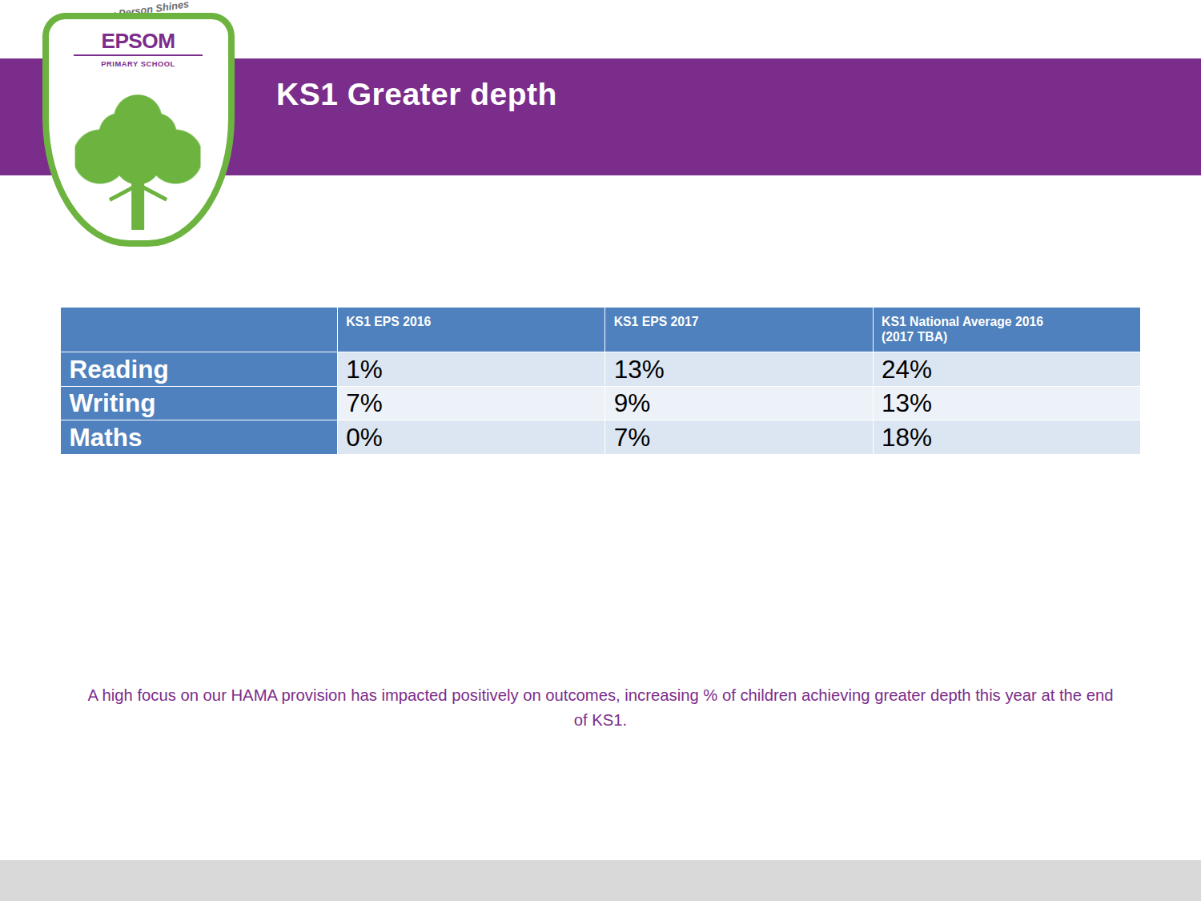KS1 Greater depth
Every Person Shines
EPSOM
PRIMARY SCHOOL
| | KS1 EPS 2016 | KS1 EPS 2017 | KS1 National Average 2016 (2017 TBA) |
| --- | --- | --- | --- |
| Reading | 1% | 13% | 24% |
| Writing | 7% | 9% | 13% |
| Maths | 0% | 7% | 18% |
A high focus on our HAMA provision has impacted positively on outcomes, increasing % of children achieving greater depth this year at the end of KS1.